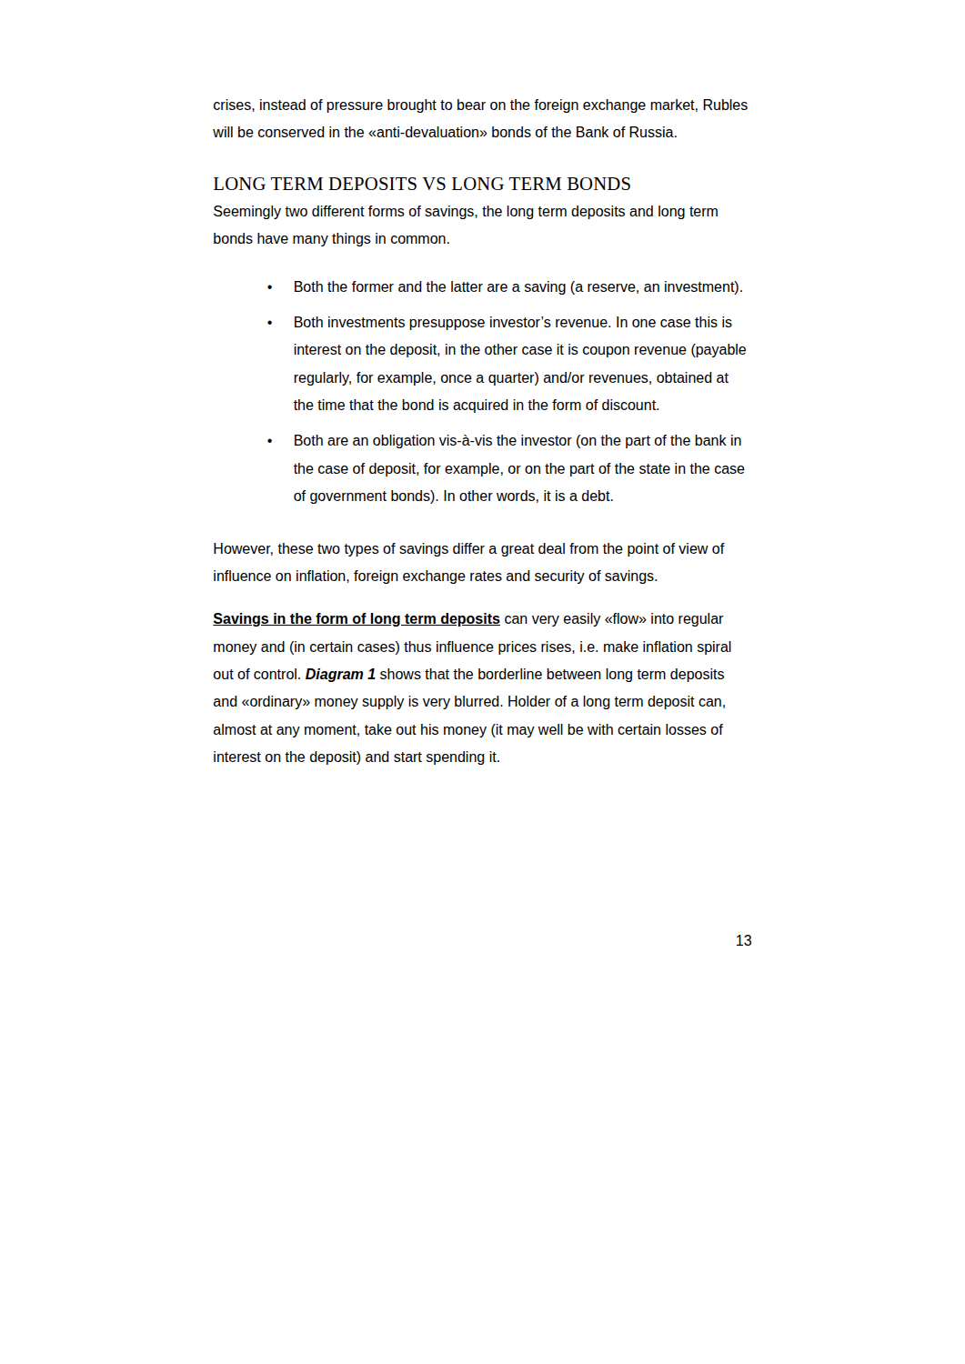crises, instead of pressure brought to bear on the foreign exchange market, Rubles will be conserved in the «anti-devaluation» bonds of the Bank of Russia.
LONG TERM DEPOSITS VS LONG TERM BONDS
Seemingly two different forms of savings, the long term deposits and long term bonds have many things in common.
Both the former and the latter are a saving (a reserve, an investment).
Both investments presuppose investor’s revenue. In one case this is interest on the deposit, in the other case it is coupon revenue (payable regularly, for example, once a quarter) and/or revenues, obtained at the time that the bond is acquired in the form of discount.
Both are an obligation vis-à-vis the investor (on the part of the bank in the case of deposit, for example, or on the part of the state in the case of government bonds). In other words, it is a debt.
However, these two types of savings differ a great deal from the point of view of influence on inflation, foreign exchange rates and security of savings.
Savings in the form of long term deposits can very easily «flow» into regular money and (in certain cases) thus influence prices rises, i.e. make inflation spiral out of control. Diagram 1 shows that the borderline between long term deposits and «ordinary» money supply is very blurred. Holder of a long term deposit can, almost at any moment, take out his money (it may well be with certain losses of interest on the deposit) and start spending it.
13